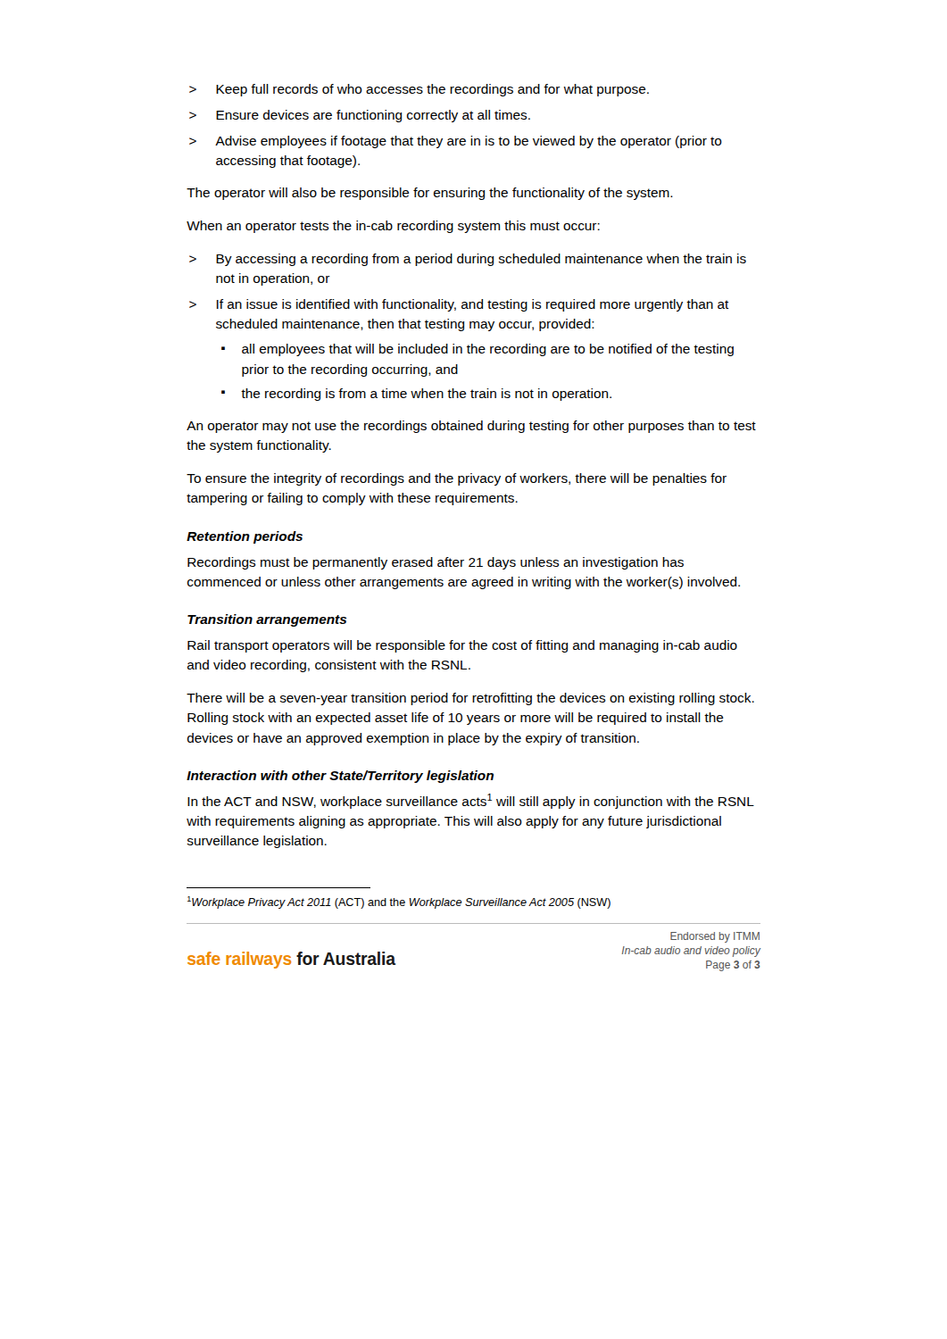Keep full records of who accesses the recordings and for what purpose.
Ensure devices are functioning correctly at all times.
Advise employees if footage that they are in is to be viewed by the operator (prior to accessing that footage).
The operator will also be responsible for ensuring the functionality of the system.
When an operator tests the in-cab recording system this must occur:
By accessing a recording from a period during scheduled maintenance when the train is not in operation, or
If an issue is identified with functionality, and testing is required more urgently than at scheduled maintenance, then that testing may occur, provided:
all employees that will be included in the recording are to be notified of the testing prior to the recording occurring, and
the recording is from a time when the train is not in operation.
An operator may not use the recordings obtained during testing for other purposes than to test the system functionality.
To ensure the integrity of recordings and the privacy of workers, there will be penalties for tampering or failing to comply with these requirements.
Retention periods
Recordings must be permanently erased after 21 days unless an investigation has commenced or unless other arrangements are agreed in writing with the worker(s) involved.
Transition arrangements
Rail transport operators will be responsible for the cost of fitting and managing in-cab audio and video recording, consistent with the RSNL.
There will be a seven-year transition period for retrofitting the devices on existing rolling stock. Rolling stock with an expected asset life of 10 years or more will be required to install the devices or have an approved exemption in place by the expiry of transition.
Interaction with other State/Territory legislation
In the ACT and NSW, workplace surveillance acts1 will still apply in conjunction with the RSNL with requirements aligning as appropriate. This will also apply for any future jurisdictional surveillance legislation.
1 Workplace Privacy Act 2011 (ACT) and the Workplace Surveillance Act 2005 (NSW)
safe railways for Australia
Endorsed by ITMM
In-cab audio and video policy
Page 3 of 3